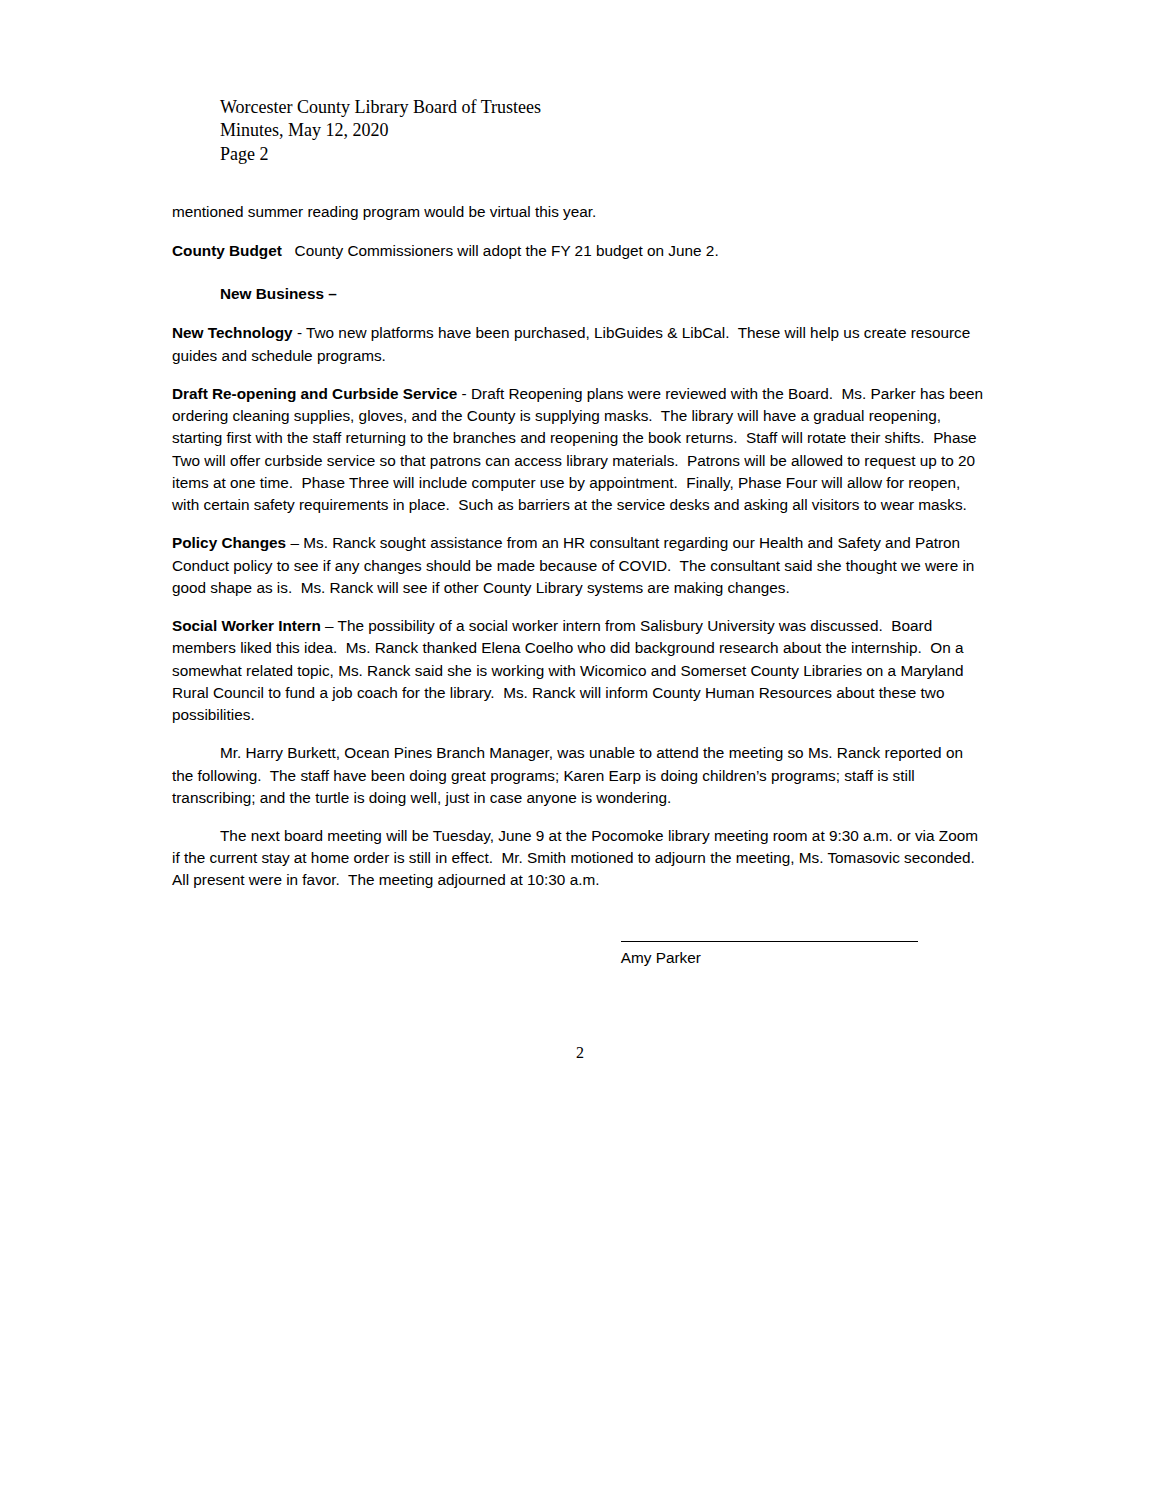Worcester County Library Board of Trustees
Minutes, May 12, 2020
Page 2
mentioned summer reading program would be virtual this year.
County Budget County Commissioners will adopt the FY 21 budget on June 2.
New Business –
New Technology - Two new platforms have been purchased, LibGuides & LibCal. These will help us create resource guides and schedule programs.
Draft Re-opening and Curbside Service - Draft Reopening plans were reviewed with the Board. Ms. Parker has been ordering cleaning supplies, gloves, and the County is supplying masks. The library will have a gradual reopening, starting first with the staff returning to the branches and reopening the book returns. Staff will rotate their shifts. Phase Two will offer curbside service so that patrons can access library materials. Patrons will be allowed to request up to 20 items at one time. Phase Three will include computer use by appointment. Finally, Phase Four will allow for reopen, with certain safety requirements in place. Such as barriers at the service desks and asking all visitors to wear masks.
Policy Changes – Ms. Ranck sought assistance from an HR consultant regarding our Health and Safety and Patron Conduct policy to see if any changes should be made because of COVID. The consultant said she thought we were in good shape as is. Ms. Ranck will see if other County Library systems are making changes.
Social Worker Intern – The possibility of a social worker intern from Salisbury University was discussed. Board members liked this idea. Ms. Ranck thanked Elena Coelho who did background research about the internship. On a somewhat related topic, Ms. Ranck said she is working with Wicomico and Somerset County Libraries on a Maryland Rural Council to fund a job coach for the library. Ms. Ranck will inform County Human Resources about these two possibilities.
Mr. Harry Burkett, Ocean Pines Branch Manager, was unable to attend the meeting so Ms. Ranck reported on the following. The staff have been doing great programs; Karen Earp is doing children’s programs; staff is still transcribing; and the turtle is doing well, just in case anyone is wondering.
The next board meeting will be Tuesday, June 9 at the Pocomoke library meeting room at 9:30 a.m. or via Zoom if the current stay at home order is still in effect. Mr. Smith motioned to adjourn the meeting, Ms. Tomasovic seconded. All present were in favor. The meeting adjourned at 10:30 a.m.
Amy Parker
2